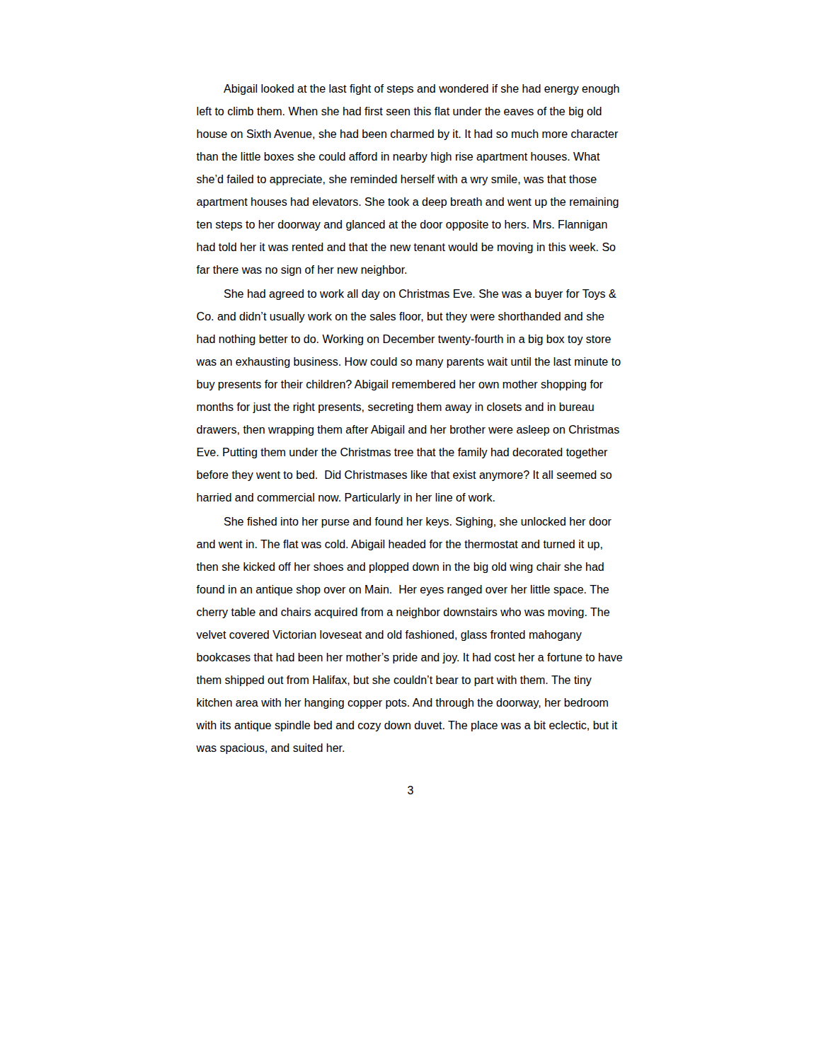Abigail looked at the last fight of steps and wondered if she had energy enough left to climb them. When she had first seen this flat under the eaves of the big old house on Sixth Avenue, she had been charmed by it. It had so much more character than the little boxes she could afford in nearby high rise apartment houses. What she’d failed to appreciate, she reminded herself with a wry smile, was that those apartment houses had elevators. She took a deep breath and went up the remaining ten steps to her doorway and glanced at the door opposite to hers. Mrs. Flannigan had told her it was rented and that the new tenant would be moving in this week. So far there was no sign of her new neighbor.
She had agreed to work all day on Christmas Eve. She was a buyer for Toys & Co. and didn’t usually work on the sales floor, but they were shorthanded and she had nothing better to do. Working on December twenty-fourth in a big box toy store was an exhausting business. How could so many parents wait until the last minute to buy presents for their children? Abigail remembered her own mother shopping for months for just the right presents, secreting them away in closets and in bureau drawers, then wrapping them after Abigail and her brother were asleep on Christmas Eve. Putting them under the Christmas tree that the family had decorated together before they went to bed. Did Christmases like that exist anymore? It all seemed so harried and commercial now. Particularly in her line of work.
She fished into her purse and found her keys. Sighing, she unlocked her door and went in. The flat was cold. Abigail headed for the thermostat and turned it up, then she kicked off her shoes and plopped down in the big old wing chair she had found in an antique shop over on Main. Her eyes ranged over her little space. The cherry table and chairs acquired from a neighbor downstairs who was moving. The velvet covered Victorian loveseat and old fashioned, glass fronted mahogany bookcases that had been her mother’s pride and joy. It had cost her a fortune to have them shipped out from Halifax, but she couldn’t bear to part with them. The tiny kitchen area with her hanging copper pots. And through the doorway, her bedroom with its antique spindle bed and cozy down duvet. The place was a bit eclectic, but it was spacious, and suited her.
3